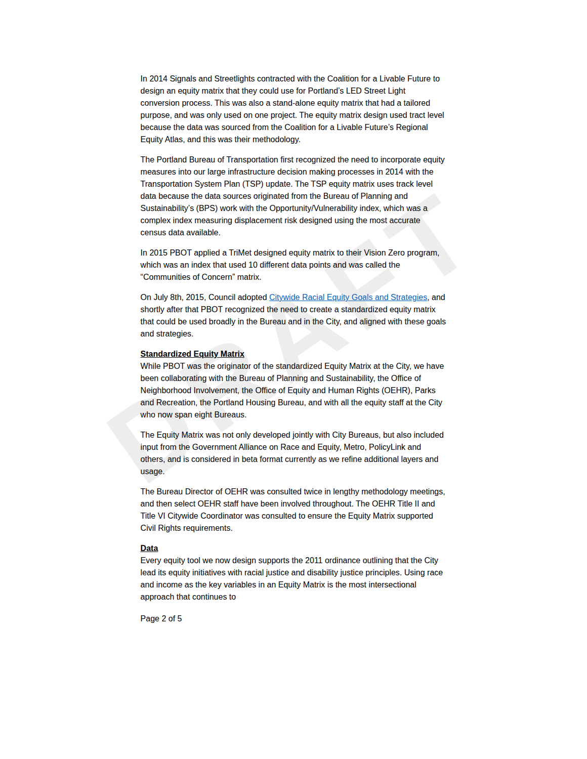DRAFT
In 2014 Signals and Streetlights contracted with the Coalition for a Livable Future to design an equity matrix that they could use for Portland’s LED Street Light conversion process. This was also a stand-alone equity matrix that had a tailored purpose, and was only used on one project. The equity matrix design used tract level because the data was sourced from the Coalition for a Livable Future’s Regional Equity Atlas, and this was their methodology.
The Portland Bureau of Transportation first recognized the need to incorporate equity measures into our large infrastructure decision making processes in 2014 with the Transportation System Plan (TSP) update. The TSP equity matrix uses track level data because the data sources originated from the Bureau of Planning and Sustainability’s (BPS) work with the Opportunity/Vulnerability index, which was a complex index measuring displacement risk designed using the most accurate census data available.
In 2015 PBOT applied a TriMet designed equity matrix to their Vision Zero program, which was an index that used 10 different data points and was called the “Communities of Concern” matrix.
On July 8th, 2015, Council adopted Citywide Racial Equity Goals and Strategies, and shortly after that PBOT recognized the need to create a standardized equity matrix that could be used broadly in the Bureau and in the City, and aligned with these goals and strategies.
Standardized Equity Matrix
While PBOT was the originator of the standardized Equity Matrix at the City, we have been collaborating with the Bureau of Planning and Sustainability, the Office of Neighborhood Involvement, the Office of Equity and Human Rights (OEHR), Parks and Recreation, the Portland Housing Bureau, and with all the equity staff at the City who now span eight Bureaus.
The Equity Matrix was not only developed jointly with City Bureaus, but also included input from the Government Alliance on Race and Equity, Metro, PolicyLink and others, and is considered in beta format currently as we refine additional layers and usage.
The Bureau Director of OEHR was consulted twice in lengthy methodology meetings, and then select OEHR staff have been involved throughout. The OEHR Title II and Title VI Citywide Coordinator was consulted to ensure the Equity Matrix supported Civil Rights requirements.
Data
Every equity tool we now design supports the 2011 ordinance outlining that the City lead its equity initiatives with racial justice and disability justice principles. Using race and income as the key variables in an Equity Matrix is the most intersectional approach that continues to
Page 2 of 5